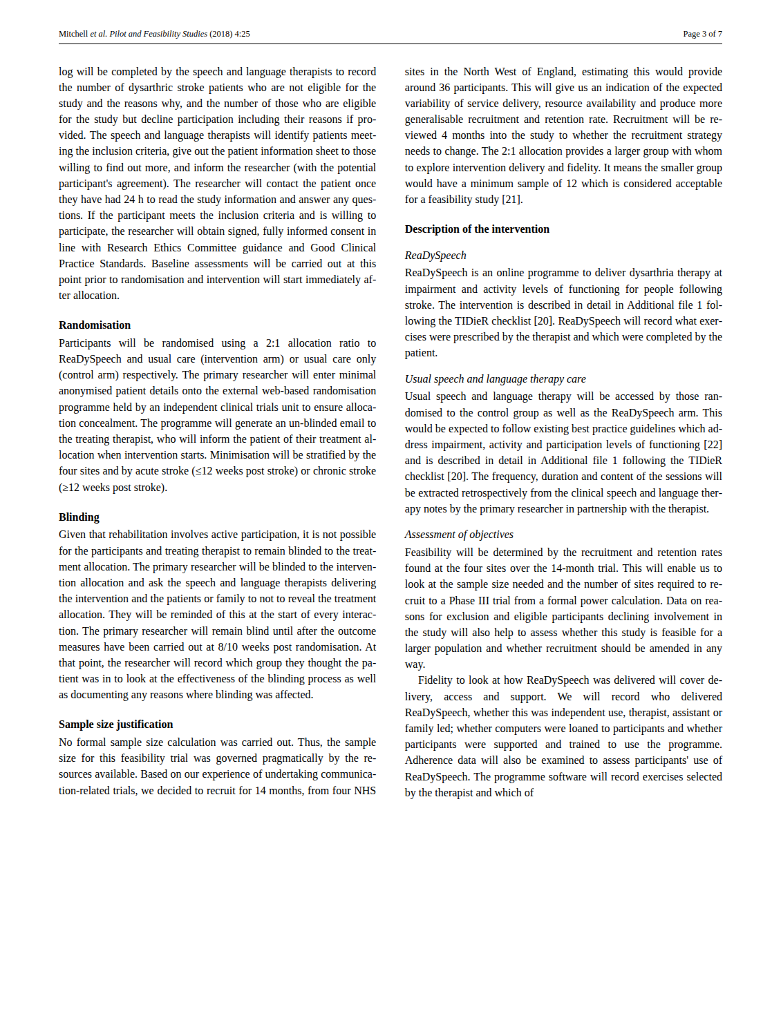Mitchell et al. Pilot and Feasibility Studies (2018) 4:25 Page 3 of 7
log will be completed by the speech and language therapists to record the number of dysarthric stroke patients who are not eligible for the study and the reasons why, and the number of those who are eligible for the study but decline participation including their reasons if provided. The speech and language therapists will identify patients meeting the inclusion criteria, give out the patient information sheet to those willing to find out more, and inform the researcher (with the potential participant's agreement). The researcher will contact the patient once they have had 24 h to read the study information and answer any questions. If the participant meets the inclusion criteria and is willing to participate, the researcher will obtain signed, fully informed consent in line with Research Ethics Committee guidance and Good Clinical Practice Standards. Baseline assessments will be carried out at this point prior to randomisation and intervention will start immediately after allocation.
Randomisation
Participants will be randomised using a 2:1 allocation ratio to ReaDySpeech and usual care (intervention arm) or usual care only (control arm) respectively. The primary researcher will enter minimal anonymised patient details onto the external web-based randomisation programme held by an independent clinical trials unit to ensure allocation concealment. The programme will generate an un-blinded email to the treating therapist, who will inform the patient of their treatment allocation when intervention starts. Minimisation will be stratified by the four sites and by acute stroke (≤12 weeks post stroke) or chronic stroke (≥12 weeks post stroke).
Blinding
Given that rehabilitation involves active participation, it is not possible for the participants and treating therapist to remain blinded to the treatment allocation. The primary researcher will be blinded to the intervention allocation and ask the speech and language therapists delivering the intervention and the patients or family to not to reveal the treatment allocation. They will be reminded of this at the start of every interaction. The primary researcher will remain blind until after the outcome measures have been carried out at 8/10 weeks post randomisation. At that point, the researcher will record which group they thought the patient was in to look at the effectiveness of the blinding process as well as documenting any reasons where blinding was affected.
Sample size justification
No formal sample size calculation was carried out. Thus, the sample size for this feasibility trial was governed pragmatically by the resources available. Based on our experience of undertaking communication-related trials, we decided to recruit for 14 months, from four NHS sites in the North West of England, estimating this would provide around 36 participants. This will give us an indication of the expected variability of service delivery, resource availability and produce more generalisable recruitment and retention rate. Recruitment will be reviewed 4 months into the study to whether the recruitment strategy needs to change. The 2:1 allocation provides a larger group with whom to explore intervention delivery and fidelity. It means the smaller group would have a minimum sample of 12 which is considered acceptable for a feasibility study [21].
Description of the intervention
ReaDySpeech
ReaDySpeech is an online programme to deliver dysarthria therapy at impairment and activity levels of functioning for people following stroke. The intervention is described in detail in Additional file 1 following the TIDieR checklist [20]. ReaDySpeech will record what exercises were prescribed by the therapist and which were completed by the patient.
Usual speech and language therapy care
Usual speech and language therapy will be accessed by those randomised to the control group as well as the ReaDySpeech arm. This would be expected to follow existing best practice guidelines which address impairment, activity and participation levels of functioning [22] and is described in detail in Additional file 1 following the TIDieR checklist [20]. The frequency, duration and content of the sessions will be extracted retrospectively from the clinical speech and language therapy notes by the primary researcher in partnership with the therapist.
Assessment of objectives
Feasibility will be determined by the recruitment and retention rates found at the four sites over the 14-month trial. This will enable us to look at the sample size needed and the number of sites required to recruit to a Phase III trial from a formal power calculation. Data on reasons for exclusion and eligible participants declining involvement in the study will also help to assess whether this study is feasible for a larger population and whether recruitment should be amended in any way.
Fidelity to look at how ReaDySpeech was delivered will cover delivery, access and support. We will record who delivered ReaDySpeech, whether this was independent use, therapist, assistant or family led; whether computers were loaned to participants and whether participants were supported and trained to use the programme. Adherence data will also be examined to assess participants' use of ReaDySpeech. The programme software will record exercises selected by the therapist and which of